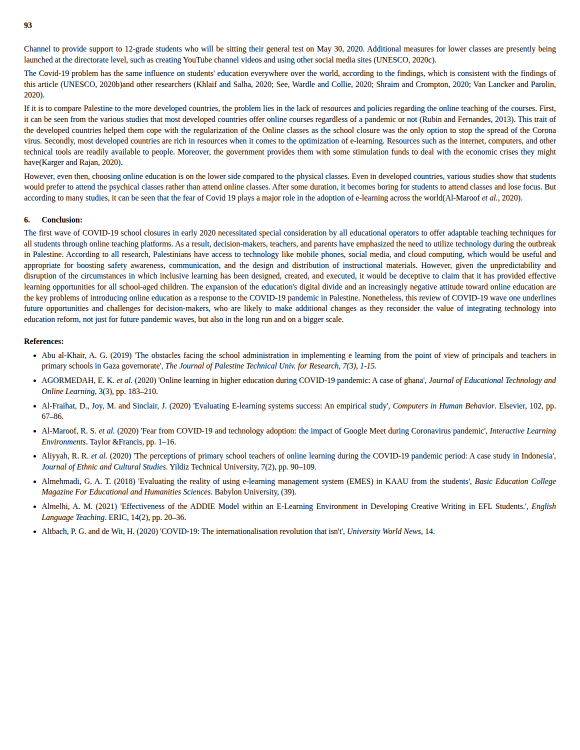93
Channel to provide support to 12-grade students who will be sitting their general test on May 30, 2020. Additional measures for lower classes are presently being launched at the directorate level, such as creating YouTube channel videos and using other social media sites (UNESCO, 2020c).
The Covid-19 problem has the same influence on students' education everywhere over the world, according to the findings, which is consistent with the findings of this article (UNESCO, 2020b)and other researchers (Khlaif and Salha, 2020; See, Wardle and Collie, 2020; Shraim and Crompton, 2020; Van Lancker and Parolin, 2020).
If it is to compare Palestine to the more developed countries, the problem lies in the lack of resources and policies regarding the online teaching of the courses. First, it can be seen from the various studies that most developed countries offer online courses regardless of a pandemic or not (Rubin and Fernandes, 2013). This trait of the developed countries helped them cope with the regularization of the Online classes as the school closure was the only option to stop the spread of the Corona virus. Secondly, most developed countries are rich in resources when it comes to the optimization of e-learning. Resources such as the internet, computers, and other technical tools are readily available to people. Moreover, the government provides them with some stimulation funds to deal with the economic crises they might have(Karger and Rajan, 2020).
However, even then, choosing online education is on the lower side compared to the physical classes. Even in developed countries, various studies show that students would prefer to attend the psychical classes rather than attend online classes. After some duration, it becomes boring for students to attend classes and lose focus. But according to many studies, it can be seen that the fear of Covid 19 plays a major role in the adoption of e-learning across the world(Al-Maroof et al., 2020).
6. Conclusion:
The first wave of COVID-19 school closures in early 2020 necessitated special consideration by all educational operators to offer adaptable teaching techniques for all students through online teaching platforms. As a result, decision-makers, teachers, and parents have emphasized the need to utilize technology during the outbreak in Palestine. According to all research, Palestinians have access to technology like mobile phones, social media, and cloud computing, which would be useful and appropriate for boosting safety awareness, communication, and the design and distribution of instructional materials. However, given the unpredictability and disruption of the circumstances in which inclusive learning has been designed, created, and executed, it would be deceptive to claim that it has provided effective learning opportunities for all school-aged children. The expansion of the education's digital divide and an increasingly negative attitude toward online education are the key problems of introducing online education as a response to the COVID-19 pandemic in Palestine. Nonetheless, this review of COVID-19 wave one underlines future opportunities and challenges for decision-makers, who are likely to make additional changes as they reconsider the value of integrating technology into education reform, not just for future pandemic waves, but also in the long run and on a bigger scale.
References:
Abu al-Khair, A. G. (2019) 'The obstacles facing the school administration in implementing e learning from the point of view of principals and teachers in primary schools in Gaza governorate', The Journal of Palestine Technical Univ. for Research, 7(3), 1-15.
AGORMEDAH, E. K. et al. (2020) 'Online learning in higher education during COVID-19 pandemic: A case of ghana', Journal of Educational Technology and Online Learning, 3(3), pp. 183–210.
Al-Fraihat, D., Joy, M. and Sinclair, J. (2020) 'Evaluating E-learning systems success: An empirical study', Computers in Human Behavior. Elsevier, 102, pp. 67–86.
Al-Maroof, R. S. et al. (2020) 'Fear from COVID-19 and technology adoption: the impact of Google Meet during Coronavirus pandemic', Interactive Learning Environments. Taylor &Francis, pp. 1–16.
Aliyyah, R. R. et al. (2020) 'The perceptions of primary school teachers of online learning during the COVID-19 pandemic period: A case study in Indonesia', Journal of Ethnic and Cultural Studies. Yildiz Technical University, 7(2), pp. 90–109.
Almehmadi, G. A. T. (2018) 'Evaluating the reality of using e-learning management system (EMES) in KAAU from the students', Basic Education College Magazine For Educational and Humanities Sciences. Babylon University, (39).
Almelhi, A. M. (2021) 'Effectiveness of the ADDIE Model within an E-Learning Environment in Developing Creative Writing in EFL Students.', English Language Teaching. ERIC, 14(2), pp. 20–36.
Altbach, P. G. and de Wit, H. (2020) 'COVID-19: The internationalisation revolution that isn't', University World News, 14.